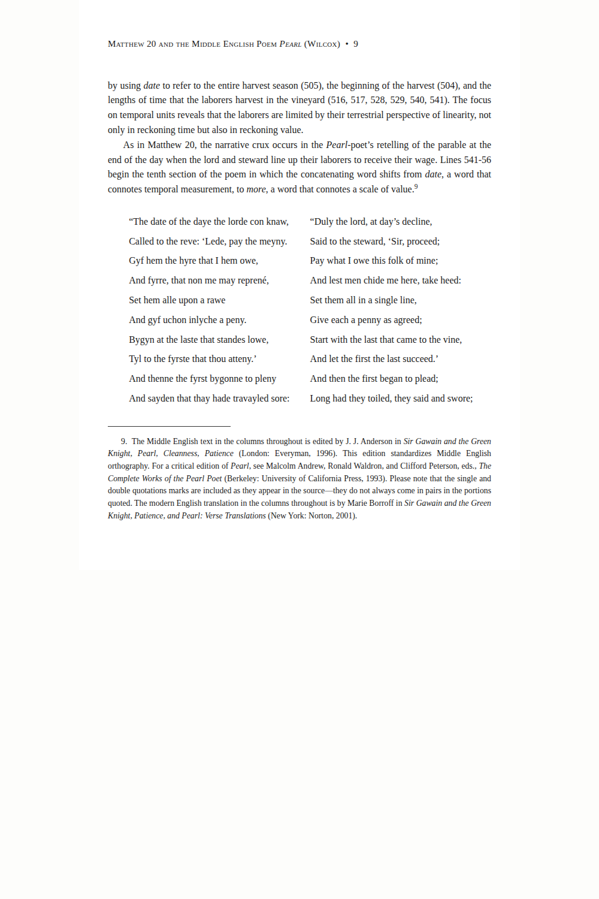Matthew 20 and the Middle English Poem Pearl (Wilcox) • 9
by using date to refer to the entire harvest season (505), the beginning of the harvest (504), and the lengths of time that the laborers harvest in the vineyard (516, 517, 528, 529, 540, 541). The focus on temporal units reveals that the laborers are limited by their terrestrial perspective of linearity, not only in reckoning time but also in reckoning value.
As in Matthew 20, the narrative crux occurs in the Pearl-poet’s retelling of the parable at the end of the day when the lord and steward line up their laborers to receive their wage. Lines 541-56 begin the tenth section of the poem in which the concatenating word shifts from date, a word that connotes temporal measurement, to more, a word that connotes a scale of value.9
| “The date of the daye the lorde con knaw, | “Duly the lord, at day’s decline, |
| Called to the reve: ‘Lede, pay the meyny. | Said to the steward, ‘Sir, proceed; |
| Gyf hem the hyre that I hem owe, | Pay what I owe this folk of mine; |
| And fyrre, that non me may reprené, | And lest men chide me here, take heed: |
| Set hem alle upon a rawe | Set them all in a single line, |
| And gyf uchon inlyche a peny. | Give each a penny as agreed; |
| Bygyn at the laste that standes lowe, | Start with the last that came to the vine, |
| Tyl to the fyrste that thou atteny.’ | And let the first the last succeed.’ |
| And thenne the fyrst bygonne to pleny | And then the first began to plead; |
| And sayden that thay hade travayled sore: | Long had they toiled, they said and swore; |
9. The Middle English text in the columns throughout is edited by J. J. Anderson in Sir Gawain and the Green Knight, Pearl, Cleanness, Patience (London: Everyman, 1996). This edition standardizes Middle English orthography. For a critical edition of Pearl, see Malcolm Andrew, Ronald Waldron, and Clifford Peterson, eds., The Complete Works of the Pearl Poet (Berkeley: University of California Press, 1993). Please note that the single and double quotations marks are included as they appear in the source—they do not always come in pairs in the portions quoted. The modern English translation in the columns throughout is by Marie Borroff in Sir Gawain and the Green Knight, Patience, and Pearl: Verse Translations (New York: Norton, 2001).